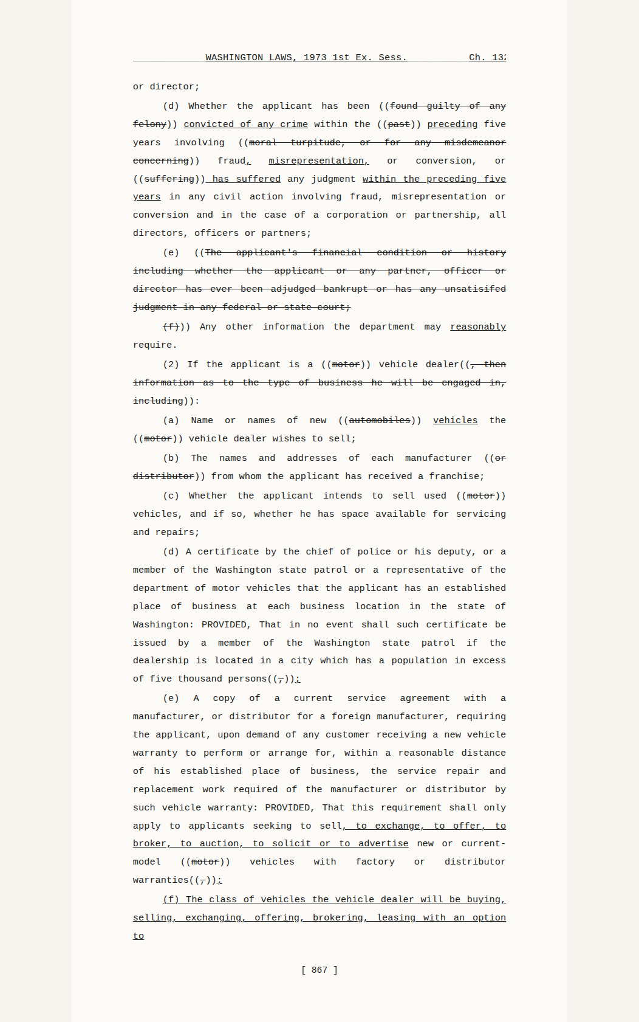_____________WASHINGTON LAWS, 1973 1st Ex. Sess.___________Ch. 132
or director;
(d) Whether the applicant has been ((found guilty of any felony)) convicted of any crime within the ((past)) preceding five years involving ((moral turpitude, or for any misdemeanor concerning)) fraud, misrepresentation, or conversion, or ((suffering)) has suffered any judgment within the preceding five years in any civil action involving fraud, misrepresentation or conversion and in the case of a corporation or partnership, all directors, officers or partners;
(e) ((The applicant's financial condition or history including whether the applicant or any partner, officer or director has ever been adjudged bankrupt or has any unsatisifed judgment in any federal or state court;
(f))) Any other information the department may reasonably require.
(2) If the applicant is a ((motor)) vehicle dealer((, then information as to the type of business he will be engaged in, including)):
(a) Name or names of new ((automobiles)) vehicles the ((motor)) vehicle dealer wishes to sell;
(b) The names and addresses of each manufacturer ((or distributor)) from whom the applicant has received a franchise;
(c) Whether the applicant intends to sell used ((motor)) vehicles, and if so, whether he has space available for servicing and repairs;
(d) A certificate by the chief of police or his deputy, or a member of the Washington state patrol or a representative of the department of motor vehicles that the applicant has an established place of business at each business location in the state of Washington: PROVIDED, That in no event shall such certificate be issued by a member of the Washington state patrol if the dealership is located in a city which has a population in excess of five thousand persons((,));
(e) A copy of a current service agreement with a manufacturer, or distributor for a foreign manufacturer, requiring the applicant, upon demand of any customer receiving a new vehicle warranty to perform or arrange for, within a reasonable distance of his established place of business, the service repair and replacement work required of the manufacturer or distributor by such vehicle warranty: PROVIDED, That this requirement shall only apply to applicants seeking to sell, to exchange, to offer, to broker, to auction, to solicit or to advertise new or current-model ((motor)) vehicles with factory or distributor warranties((,));
(f) The class of vehicles the vehicle dealer will be buying, selling, exchanging, offering, brokering, leasing with an option to
[ 867 ]